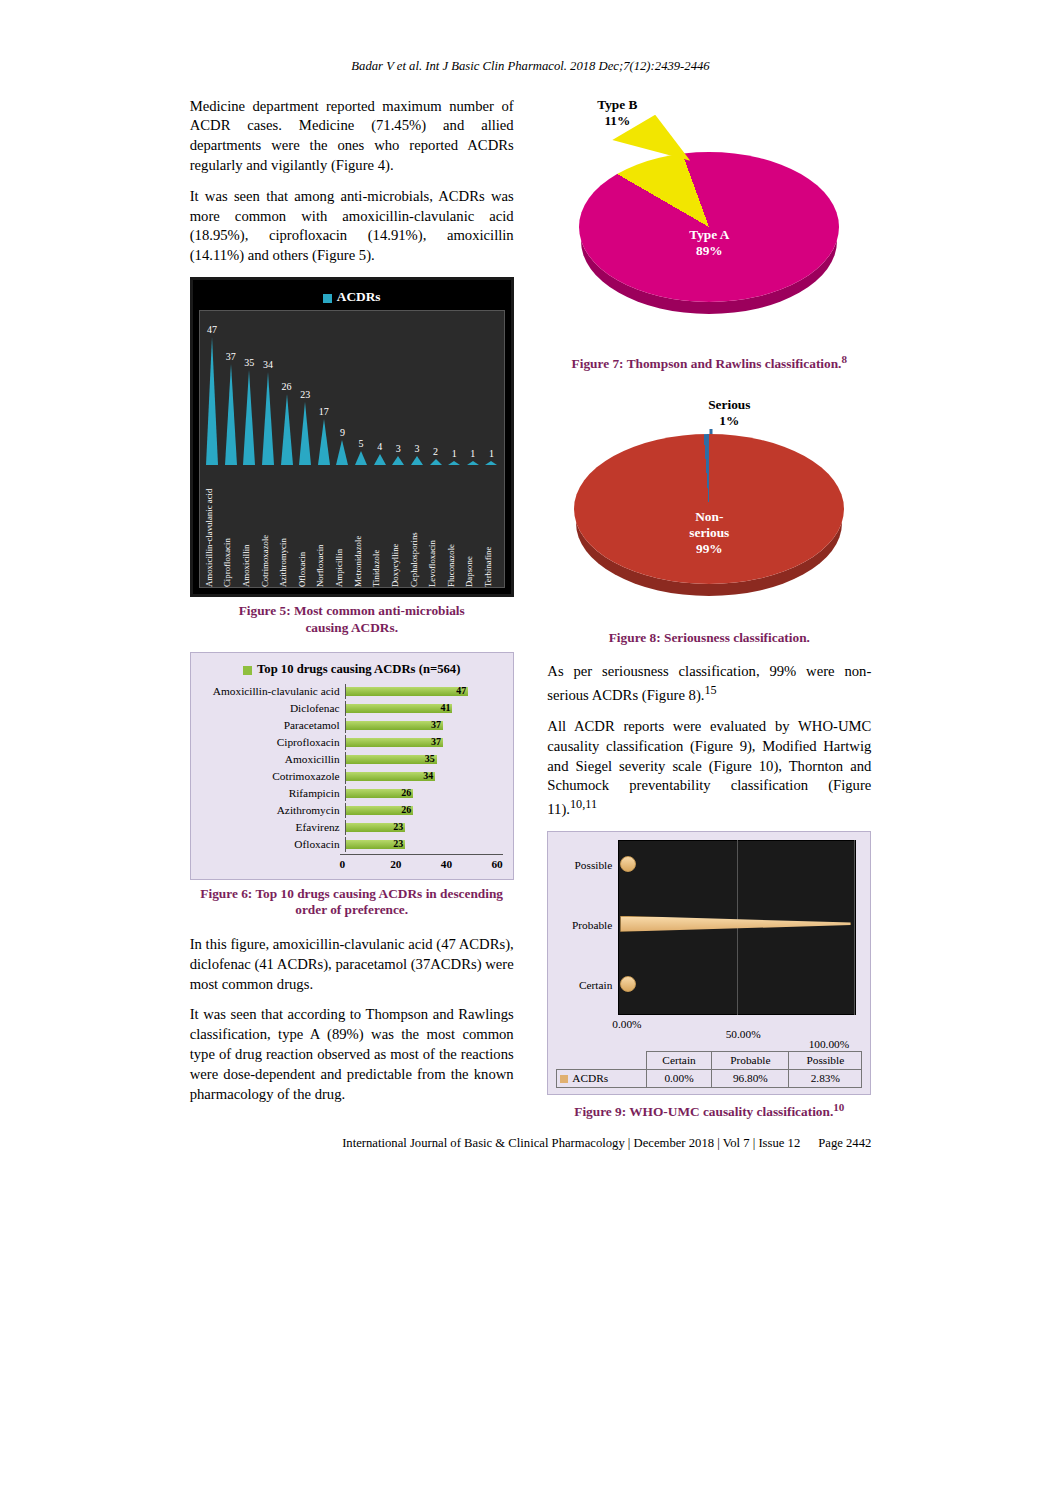Badar V et al. Int J Basic Clin Pharmacol. 2018 Dec;7(12):2439-2446
Medicine department reported maximum number of ACDR cases. Medicine (71.45%) and allied departments were the ones who reported ACDRs regularly and vigilantly (Figure 4).
It was seen that among anti-microbials, ACDRs was more common with amoxicillin-clavulanic acid (18.95%), ciprofloxacin (14.91%), amoxicillin (14.11%) and others (Figure 5).
ACDRs
47
37
35
34
26
23
17
9
5
4
3
3
2
1
1
1
Amoxicillin-clavulanic acid
Ciprofloxacin
Amoxicillin
Cotrimoxazole
Azithromycin
Ofloxacin
Norfloxacin
Ampicillin
Metronidazole
Tinidazole
Doxycylline
Cephalosporins
Levofloxacin
Fluconazole
Dapsone
Terbinafine
Figure 5: Most common anti-microbials
causing ACDRs.
Top 10 drugs causing ACDRs (n=564)
Amoxicillin-clavulanic acid
47
Diclofenac
41
Paracetamol
37
Ciprofloxacin
37
Amoxicillin
35
Cotrimoxazole
34
Rifampicin
26
Azithromycin
26
Efavirenz
23
Ofloxacin
23
0
20
40
60
Figure 6: Top 10 drugs causing ACDRs in descending
order of preference.
In this figure, amoxicillin-clavulanic acid (47 ACDRs), diclofenac (41 ACDRs), paracetamol (37ACDRs) were most common drugs.
It was seen that according to Thompson and Rawlings classification, type A (89%) was the most common type of drug reaction observed as most of the reactions were dose-dependent and predictable from the known pharmacology of the drug.
Type B
11%
Type A
89%
Figure 7: Thompson and Rawlins classification.8
Serious
1%
Non-
serious
99%
Figure 8: Seriousness classification.
As per seriousness classification, 99% were non-serious ACDRs (Figure 8).15
All ACDR reports were evaluated by WHO-UMC causality classification (Figure 9), Modified Hartwig and Siegel severity scale (Figure 10), Thornton and Schumock preventability classification (Figure 11).10,11
Possible
Probable
Certain
0.00% 50.00% 100.00%
| | Certain | Probable | Possible |
| ACDRs | 0.00% | 96.80% | 2.83% |
Figure 9: WHO-UMC causality classification.10
International Journal of Basic & Clinical Pharmacology | December 2018 | Vol 7 | Issue 12Page 2442